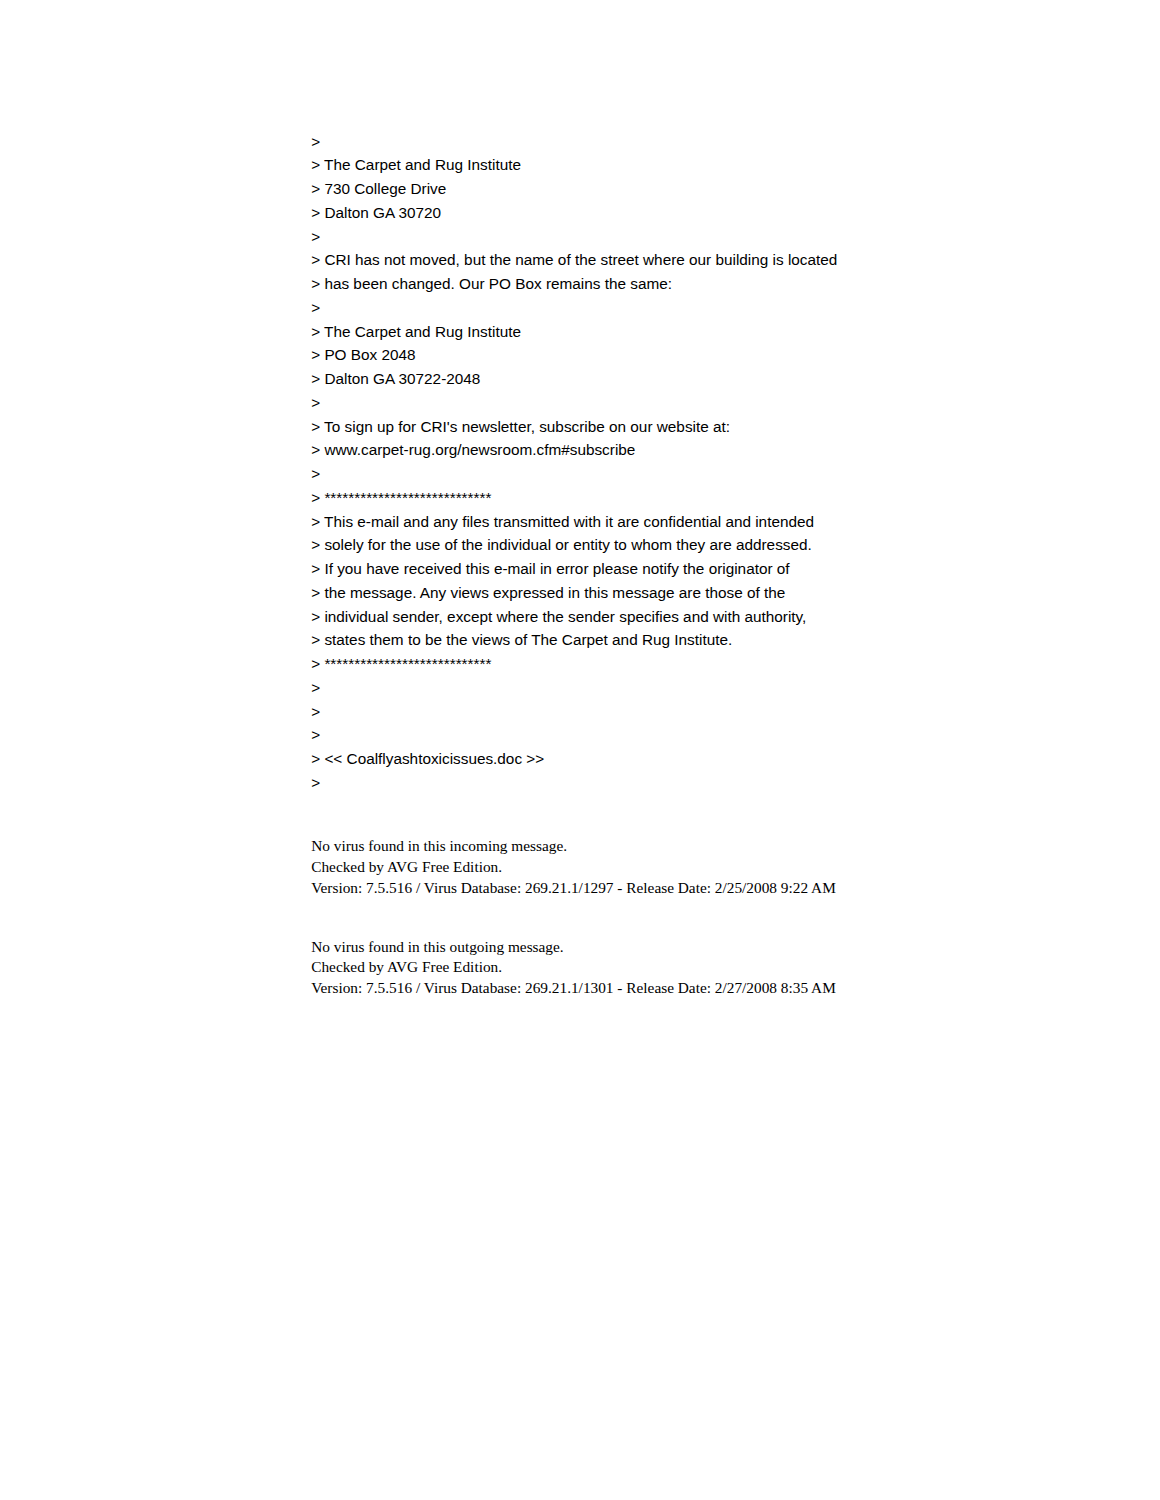> > The Carpet and Rug Institute > 730 College Drive > Dalton GA 30720 > > CRI has not moved, but the name of the street where our building is located > has been changed. Our PO Box remains the same: > > The Carpet and Rug Institute > PO Box 2048 > Dalton GA 30722-2048 > > To sign up for CRI's newsletter, subscribe on our website at: > www.carpet-rug.org/newsroom.cfm#subscribe > > **************************** > This e-mail and any files transmitted with it are confidential and intended > solely for the use of the individual or entity to whom they are addressed. > If you have received this e-mail in error please notify the originator of > the message. Any views expressed in this message are those of the > individual sender, except where the sender specifies and with authority, > states them to be the views of The Carpet and Rug Institute. > **************************** > > > > << Coalflyashtoxicissues.doc >> >
No virus found in this incoming message. Checked by AVG Free Edition. Version: 7.5.516 / Virus Database: 269.21.1/1297 - Release Date: 2/25/2008 9:22 AM
No virus found in this outgoing message. Checked by AVG Free Edition. Version: 7.5.516 / Virus Database: 269.21.1/1301 - Release Date: 2/27/2008 8:35 AM